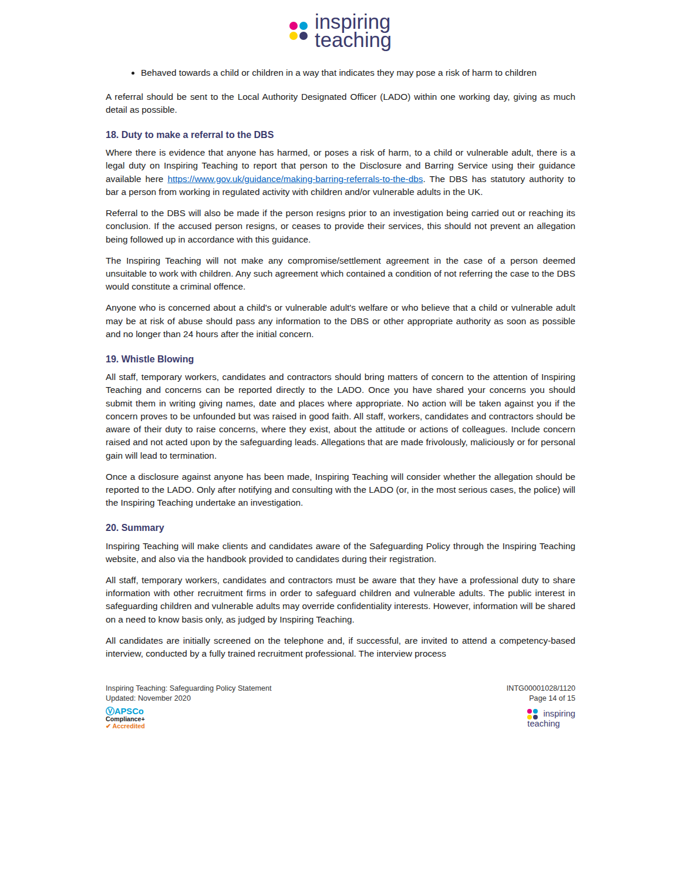inspiringteaching
Behaved towards a child or children in a way that indicates they may pose a risk of harm to children
A referral should be sent to the Local Authority Designated Officer (LADO) within one working day, giving as much detail as possible.
18. Duty to make a referral to the DBS
Where there is evidence that anyone has harmed, or poses a risk of harm, to a child or vulnerable adult, there is a legal duty on Inspiring Teaching to report that person to the Disclosure and Barring Service using their guidance available here https://www.gov.uk/guidance/making-barring-referrals-to-the-dbs. The DBS has statutory authority to bar a person from working in regulated activity with children and/or vulnerable adults in the UK.
Referral to the DBS will also be made if the person resigns prior to an investigation being carried out or reaching its conclusion. If the accused person resigns, or ceases to provide their services, this should not prevent an allegation being followed up in accordance with this guidance.
The Inspiring Teaching will not make any compromise/settlement agreement in the case of a person deemed unsuitable to work with children. Any such agreement which contained a condition of not referring the case to the DBS would constitute a criminal offence.
Anyone who is concerned about a child's or vulnerable adult's welfare or who believe that a child or vulnerable adult may be at risk of abuse should pass any information to the DBS or other appropriate authority as soon as possible and no longer than 24 hours after the initial concern.
19. Whistle Blowing
All staff, temporary workers, candidates and contractors should bring matters of concern to the attention of Inspiring Teaching and concerns can be reported directly to the LADO. Once you have shared your concerns you should submit them in writing giving names, date and places where appropriate. No action will be taken against you if the concern proves to be unfounded but was raised in good faith. All staff, workers, candidates and contractors should be aware of their duty to raise concerns, where they exist, about the attitude or actions of colleagues. Include concern raised and not acted upon by the safeguarding leads. Allegations that are made frivolously, maliciously or for personal gain will lead to termination.
Once a disclosure against anyone has been made, Inspiring Teaching will consider whether the allegation should be reported to the LADO. Only after notifying and consulting with the LADO (or, in the most serious cases, the police) will the Inspiring Teaching undertake an investigation.
20. Summary
Inspiring Teaching will make clients and candidates aware of the Safeguarding Policy through the Inspiring Teaching website, and also via the handbook provided to candidates during their registration.
All staff, temporary workers, candidates and contractors must be aware that they have a professional duty to share information with other recruitment firms in order to safeguard children and vulnerable adults. The public interest in safeguarding children and vulnerable adults may override confidentiality interests. However, information will be shared on a need to know basis only, as judged by Inspiring Teaching.
All candidates are initially screened on the telephone and, if successful, are invited to attend a competency-based interview, conducted by a fully trained recruitment professional. The interview process
Inspiring Teaching: Safeguarding Policy Statement
Updated: November 2020
INTG00001028/1120
Page 14 of 15
ⓋAPSCo
Compliance+
✔ Accredited
inspiringteaching